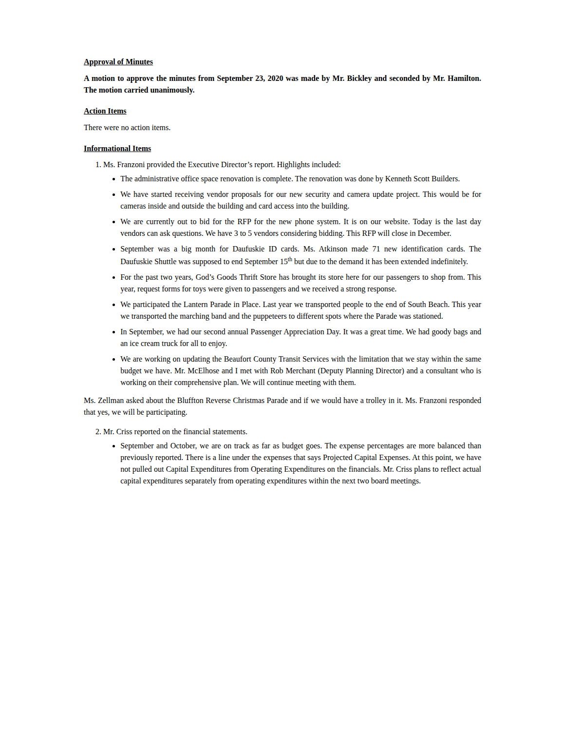Approval of Minutes
A motion to approve the minutes from September 23, 2020 was made by Mr. Bickley and seconded by Mr. Hamilton. The motion carried unanimously.
Action Items
There were no action items.
Informational Items
Ms. Franzoni provided the Executive Director’s report. Highlights included:
The administrative office space renovation is complete. The renovation was done by Kenneth Scott Builders.
We have started receiving vendor proposals for our new security and camera update project. This would be for cameras inside and outside the building and card access into the building.
We are currently out to bid for the RFP for the new phone system. It is on our website. Today is the last day vendors can ask questions. We have 3 to 5 vendors considering bidding. This RFP will close in December.
September was a big month for Daufuskie ID cards. Ms. Atkinson made 71 new identification cards. The Daufuskie Shuttle was supposed to end September 15th but due to the demand it has been extended indefinitely.
For the past two years, God’s Goods Thrift Store has brought its store here for our passengers to shop from. This year, request forms for toys were given to passengers and we received a strong response.
We participated the Lantern Parade in Place. Last year we transported people to the end of South Beach. This year we transported the marching band and the puppeteers to different spots where the Parade was stationed.
In September, we had our second annual Passenger Appreciation Day. It was a great time. We had goody bags and an ice cream truck for all to enjoy.
We are working on updating the Beaufort County Transit Services with the limitation that we stay within the same budget we have. Mr. McElhose and I met with Rob Merchant (Deputy Planning Director) and a consultant who is working on their comprehensive plan. We will continue meeting with them.
Ms. Zellman asked about the Bluffton Reverse Christmas Parade and if we would have a trolley in it. Ms. Franzoni responded that yes, we will be participating.
Mr. Criss reported on the financial statements.
September and October, we are on track as far as budget goes. The expense percentages are more balanced than previously reported. There is a line under the expenses that says Projected Capital Expenses. At this point, we have not pulled out Capital Expenditures from Operating Expenditures on the financials. Mr. Criss plans to reflect actual capital expenditures separately from operating expenditures within the next two board meetings.